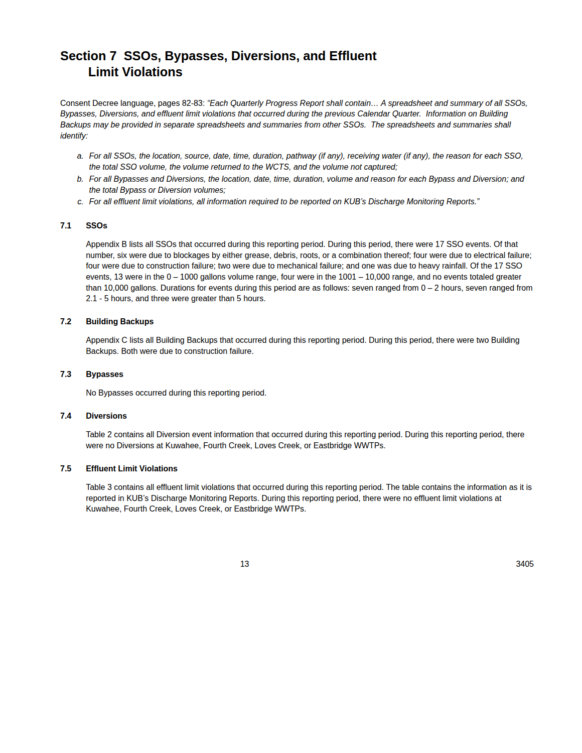Section 7 SSOs, Bypasses, Diversions, and EffluentLimit Violations
Consent Decree language, pages 82-83: “Each Quarterly Progress Report shall contain… A spreadsheet and summary of all SSOs, Bypasses, Diversions, and effluent limit violations that occurred during the previous Calendar Quarter. Information on Building Backups may be provided in separate spreadsheets and summaries from other SSOs. The spreadsheets and summaries shall identify:
For all SSOs, the location, source, date, time, duration, pathway (if any), receiving water (if any), the reason for each SSO, the total SSO volume, the volume returned to the WCTS, and the volume not captured;
For all Bypasses and Diversions, the location, date, time, duration, volume and reason for each Bypass and Diversion; and the total Bypass or Diversion volumes;
For all effluent limit violations, all information required to be reported on KUB’s Discharge Monitoring Reports.”
7.1 SSOs
Appendix B lists all SSOs that occurred during this reporting period. During this period, there were 17 SSO events. Of that number, six were due to blockages by either grease, debris, roots, or a combination thereof; four were due to electrical failure; four were due to construction failure; two were due to mechanical failure; and one was due to heavy rainfall. Of the 17 SSO events, 13 were in the 0 – 1000 gallons volume range, four were in the 1001 – 10,000 range, and no events totaled greater than 10,000 gallons. Durations for events during this period are as follows: seven ranged from 0 – 2 hours, seven ranged from 2.1 - 5 hours, and three were greater than 5 hours.
7.2 Building Backups
Appendix C lists all Building Backups that occurred during this reporting period. During this period, there were two Building Backups. Both were due to construction failure.
7.3 Bypasses
No Bypasses occurred during this reporting period.
7.4 Diversions
Table 2 contains all Diversion event information that occurred during this reporting period. During this reporting period, there were no Diversions at Kuwahee, Fourth Creek, Loves Creek, or Eastbridge WWTPs.
7.5 Effluent Limit Violations
Table 3 contains all effluent limit violations that occurred during this reporting period. The table contains the information as it is reported in KUB’s Discharge Monitoring Reports. During this reporting period, there were no effluent limit violations at Kuwahee, Fourth Creek, Loves Creek, or Eastbridge WWTPs.
13 3405